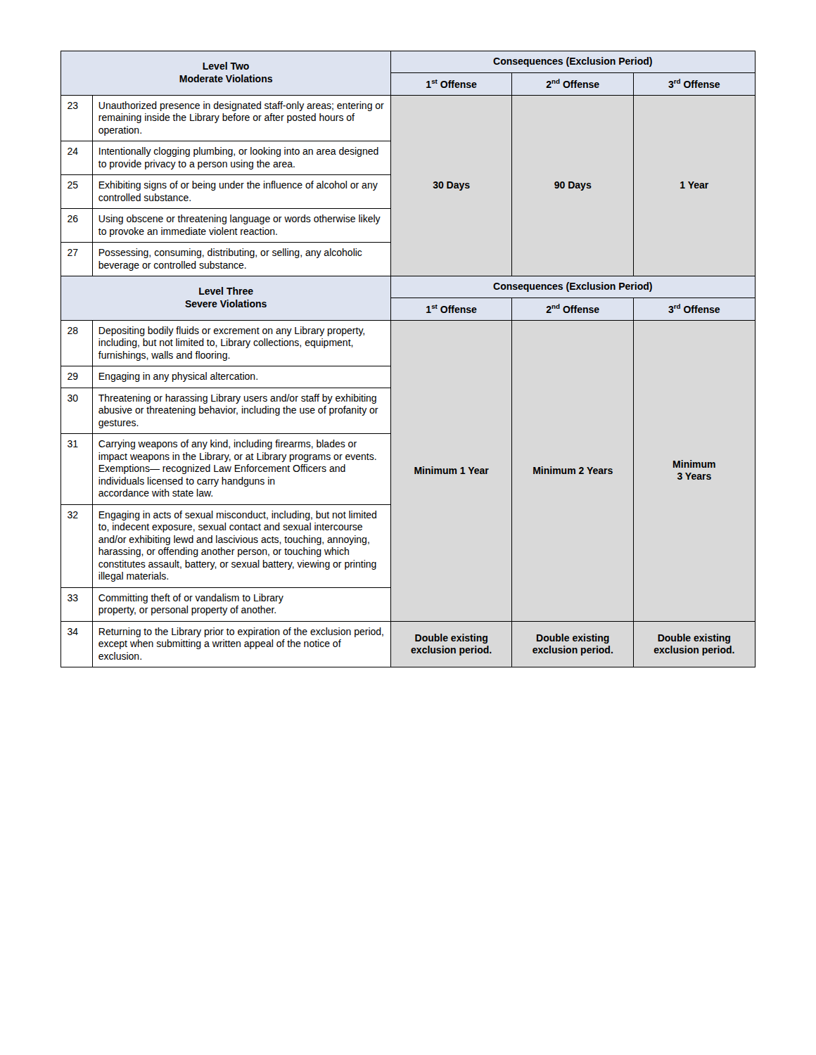| Level Two Moderate Violations | Consequences (Exclusion Period) |
| 1 st Offense | 2 nd Offense | 3 rd Offense |
| 23 | Unauthorized presence in designated staff-only areas; entering or remaining inside the Library before or after posted hours of operation. | 30 Days | 90 Days | 1 Year |
| 24 | Intentionally clogging plumbing, or looking into an area designed to provide privacy to a person using the area. |
| 25 | Exhibiting signs of or being under the influence of alcohol or any controlled substance. |
| 26 | Using obscene or threatening language or words otherwise likely to provoke an immediate violent reaction. |
| 27 | Possessing, consuming, distributing, or selling, any alcoholic beverage or controlled substance. |
| Level Three Severe Violations | Consequences (Exclusion Period) |
| 1 st Offense | 2 nd Offense | 3 rd Offense |
| 28 | Depositing bodily fluids or excrement on any Library property, including, but not limited to, Library collections, equipment, furnishings, walls and flooring. | Minimum 1 Year | Minimum 2 Years | Minimum 3 Years |
| 29 | Engaging in any physical altercation. |
| 30 | Threatening or harassing Library users and/or staff by exhibiting abusive or threatening behavior, including the use of profanity or gestures. |
| 31 | Carrying weapons of any kind, including firearms, blades or impact weapons in the Library, or at Library programs or events. Exemptions— recognized Law Enforcement Officers and individuals licensed to carry handguns in accordance with state law. |
| 32 | Engaging in acts of sexual misconduct, including, but not limited to, indecent exposure, sexual contact and sexual intercourse and/or exhibiting lewd and lascivious acts, touching, annoying, harassing, or offending another person, or touching which constitutes assault, battery, or sexual battery, viewing or printing illegal materials. |
| 33 | Committing theft of or vandalism to Library property, or personal property of another. |
| 34 | Returning to the Library prior to expiration of the exclusion period, except when submitting a written appeal of the notice of exclusion. | Double existing exclusion period. | Double existing exclusion period. | Double existing exclusion period. |